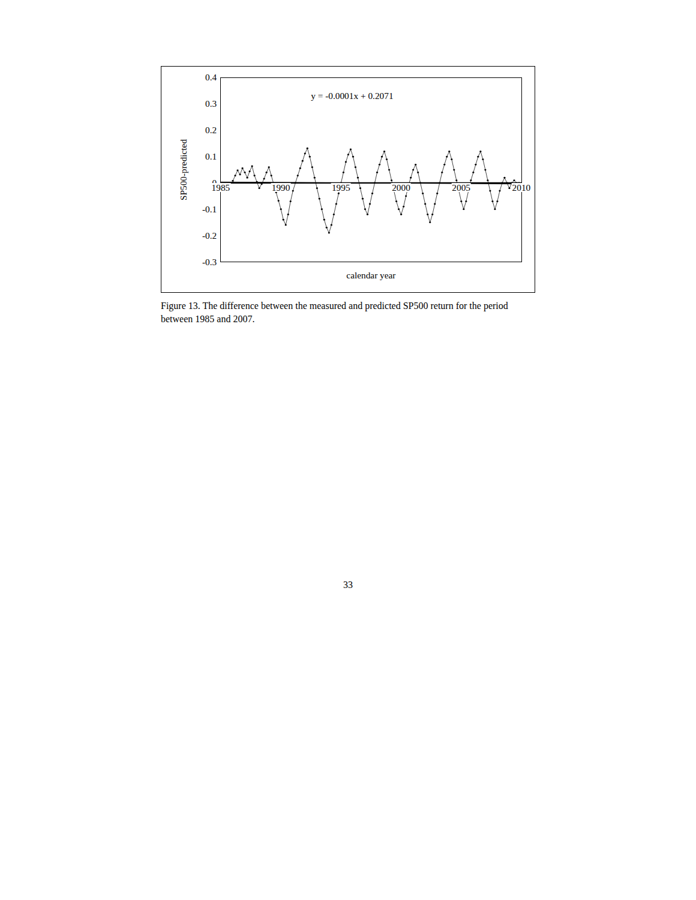SP500-predicted
0.4 0.3 0.2 0.1 0 -0.1 -0.2 -0.3
y = -0.0001x + 0.2071
1985 1990 1995 2000 2005 2010
calendar year
Figure 13. The difference between the measured and predicted SP500 return for the period between 1985 and 2007.
33